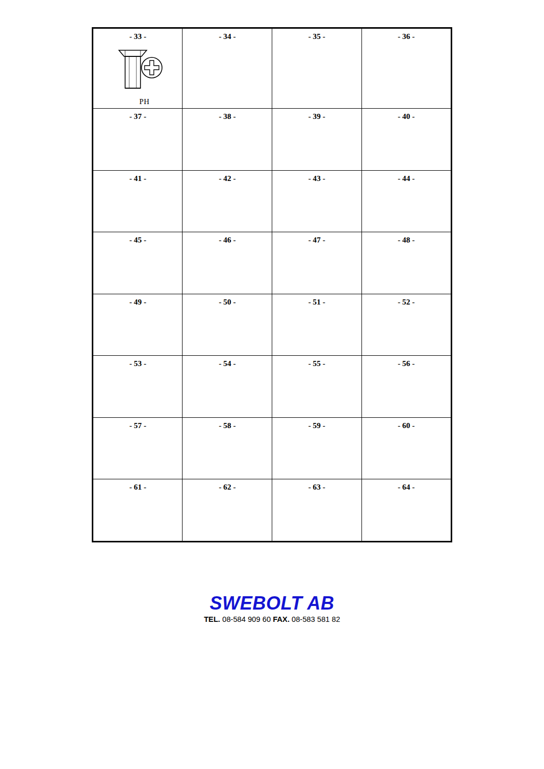| - 33 - PH | - 34 - | - 35 - | - 36 - |
| - 37 - | - 38 - | - 39 - | - 40 - |
| - 41 - | - 42 - | - 43 - | - 44 - |
| - 45 - | - 46 - | - 47 - | - 48 - |
| - 49 - | - 50 - | - 51 - | - 52 - |
| - 53 - | - 54 - | - 55 - | - 56 - |
| - 57 - | - 58 - | - 59 - | - 60 - |
| - 61 - | - 62 - | - 63 - | - 64 - |
SWEBOLT AB
TEL. 08-584 909 60 FAX. 08-583 581 82